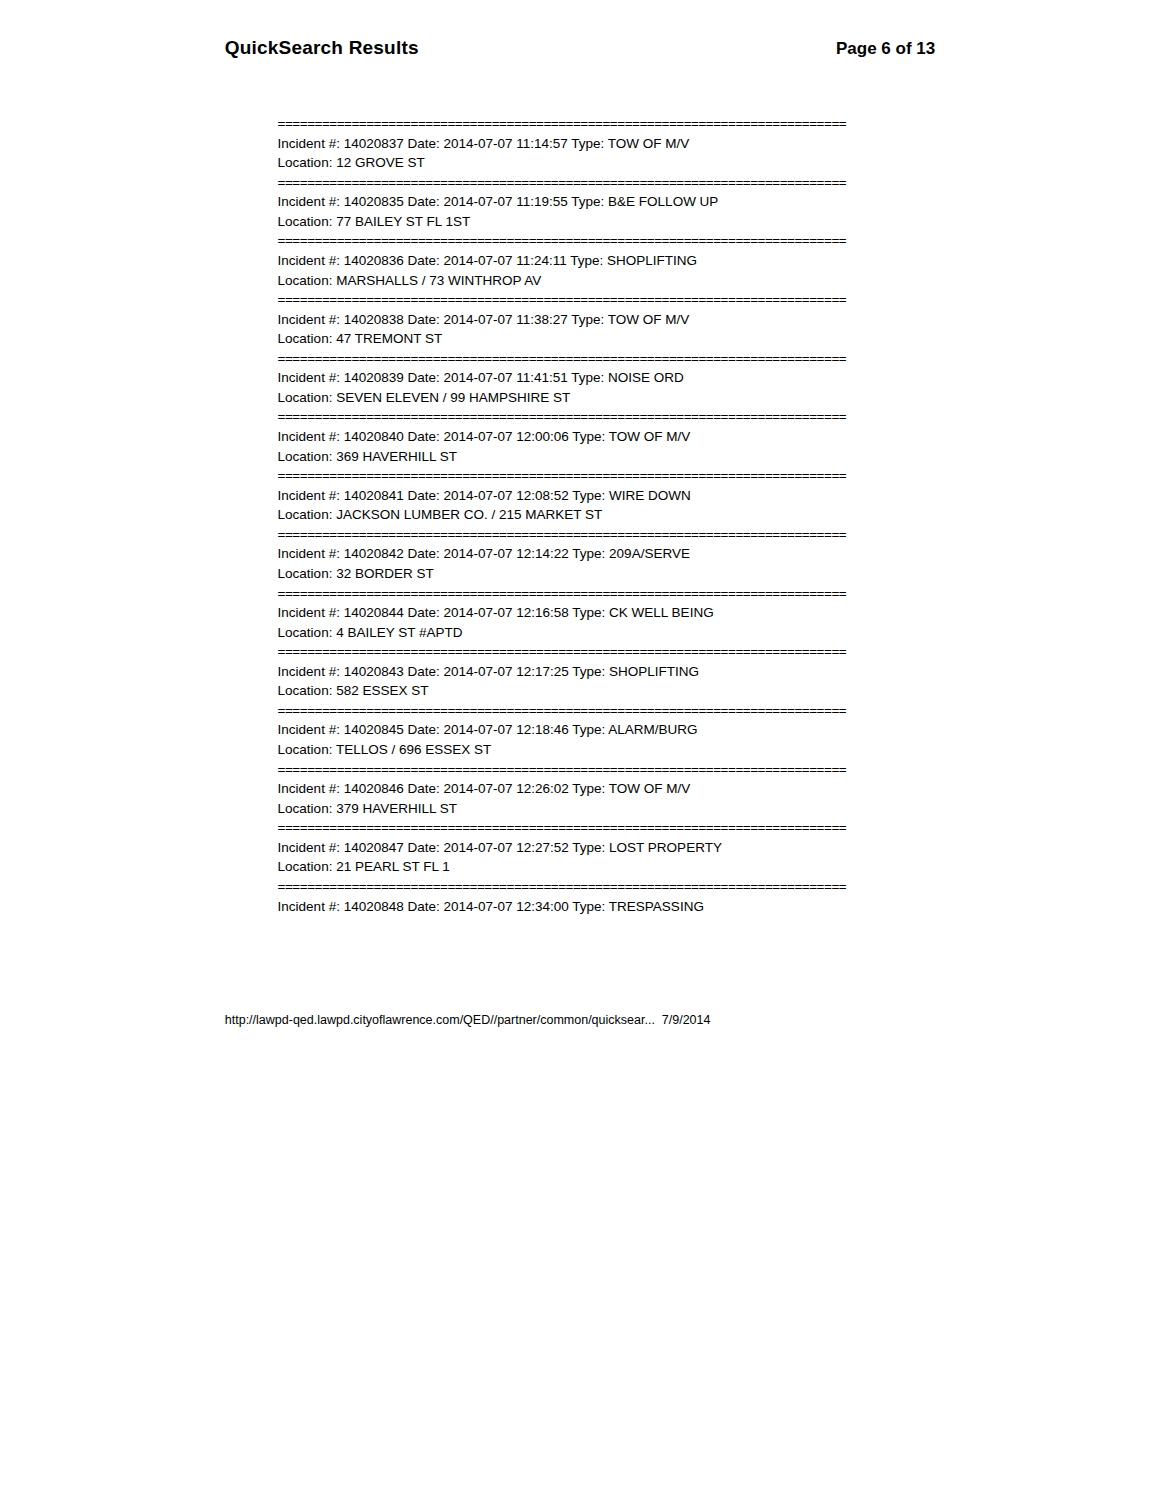QuickSearch Results
Page 6 of 13
=============================================================================
Incident #: 14020837 Date: 2014-07-07 11:14:57 Type: TOW OF M/V
Location: 12 GROVE ST
=============================================================================
Incident #: 14020835 Date: 2014-07-07 11:19:55 Type: B&E FOLLOW UP
Location: 77 BAILEY ST FL 1ST
=============================================================================
Incident #: 14020836 Date: 2014-07-07 11:24:11 Type: SHOPLIFTING
Location: MARSHALLS / 73 WINTHROP AV
=============================================================================
Incident #: 14020838 Date: 2014-07-07 11:38:27 Type: TOW OF M/V
Location: 47 TREMONT ST
=============================================================================
Incident #: 14020839 Date: 2014-07-07 11:41:51 Type: NOISE ORD
Location: SEVEN ELEVEN / 99 HAMPSHIRE ST
=============================================================================
Incident #: 14020840 Date: 2014-07-07 12:00:06 Type: TOW OF M/V
Location: 369 HAVERHILL ST
=============================================================================
Incident #: 14020841 Date: 2014-07-07 12:08:52 Type: WIRE DOWN
Location: JACKSON LUMBER CO. / 215 MARKET ST
=============================================================================
Incident #: 14020842 Date: 2014-07-07 12:14:22 Type: 209A/SERVE
Location: 32 BORDER ST
=============================================================================
Incident #: 14020844 Date: 2014-07-07 12:16:58 Type: CK WELL BEING
Location: 4 BAILEY ST #APTD
=============================================================================
Incident #: 14020843 Date: 2014-07-07 12:17:25 Type: SHOPLIFTING
Location: 582 ESSEX ST
=============================================================================
Incident #: 14020845 Date: 2014-07-07 12:18:46 Type: ALARM/BURG
Location: TELLOS / 696 ESSEX ST
=============================================================================
Incident #: 14020846 Date: 2014-07-07 12:26:02 Type: TOW OF M/V
Location: 379 HAVERHILL ST
=============================================================================
Incident #: 14020847 Date: 2014-07-07 12:27:52 Type: LOST PROPERTY
Location: 21 PEARL ST FL 1
=============================================================================
Incident #: 14020848 Date: 2014-07-07 12:34:00 Type: TRESPASSING
http://lawpd-qed.lawpd.cityoflawrence.com/QED//partner/common/quicksear... 7/9/2014